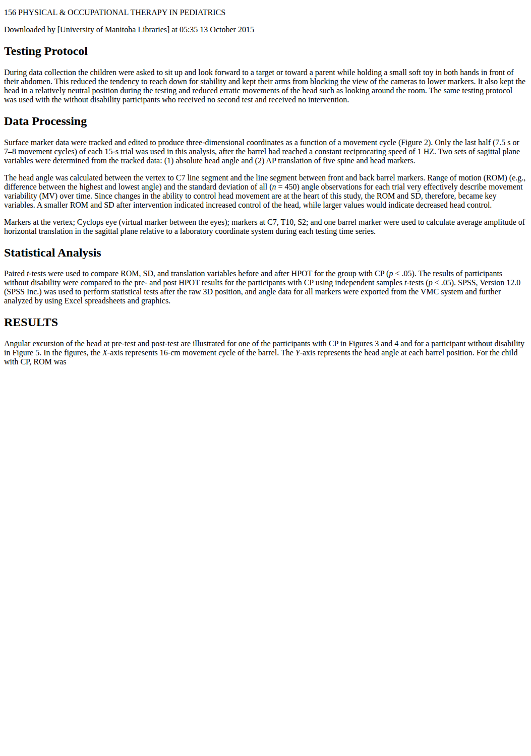156 PHYSICAL & OCCUPATIONAL THERAPY IN PEDIATRICS
Downloaded by [University of Manitoba Libraries] at 05:35 13 October 2015
Testing Protocol
During data collection the children were asked to sit up and look forward to a target or toward a parent while holding a small soft toy in both hands in front of their abdomen. This reduced the tendency to reach down for stability and kept their arms from blocking the view of the cameras to lower markers. It also kept the head in a relatively neutral position during the testing and reduced erratic movements of the head such as looking around the room. The same testing protocol was used with the without disability participants who received no second test and received no intervention.
Data Processing
Surface marker data were tracked and edited to produce three-dimensional coordinates as a function of a movement cycle (Figure 2). Only the last half (7.5 s or 7–8 movement cycles) of each 15-s trial was used in this analysis, after the barrel had reached a constant reciprocating speed of 1 HZ. Two sets of sagittal plane variables were determined from the tracked data: (1) absolute head angle and (2) AP translation of five spine and head markers.
The head angle was calculated between the vertex to C7 line segment and the line segment between front and back barrel markers. Range of motion (ROM) (e.g., difference between the highest and lowest angle) and the standard deviation of all (n = 450) angle observations for each trial very effectively describe movement variability (MV) over time. Since changes in the ability to control head movement are at the heart of this study, the ROM and SD, therefore, became key variables. A smaller ROM and SD after intervention indicated increased control of the head, while larger values would indicate decreased head control.
Markers at the vertex; Cyclops eye (virtual marker between the eyes); markers at C7, T10, S2; and one barrel marker were used to calculate average amplitude of horizontal translation in the sagittal plane relative to a laboratory coordinate system during each testing time series.
Statistical Analysis
Paired t-tests were used to compare ROM, SD, and translation variables before and after HPOT for the group with CP (p < .05). The results of participants without disability were compared to the pre- and post HPOT results for the participants with CP using independent samples t-tests (p < .05). SPSS, Version 12.0 (SPSS Inc.) was used to perform statistical tests after the raw 3D position, and angle data for all markers were exported from the VMC system and further analyzed by using Excel spreadsheets and graphics.
RESULTS
Angular excursion of the head at pre-test and post-test are illustrated for one of the participants with CP in Figures 3 and 4 and for a participant without disability in Figure 5. In the figures, the X-axis represents 16-cm movement cycle of the barrel. The Y-axis represents the head angle at each barrel position. For the child with CP, ROM was